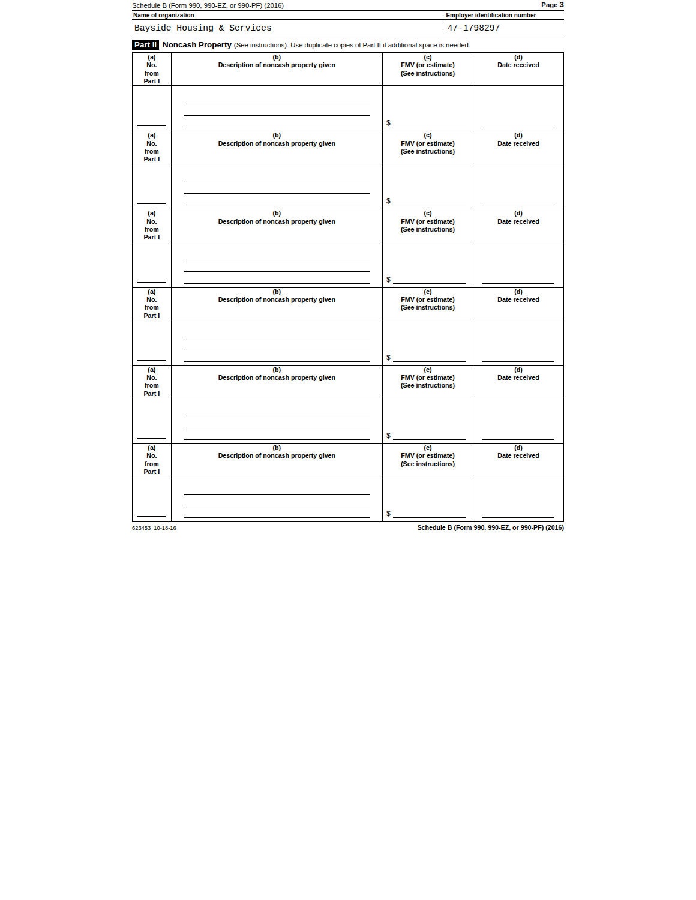Schedule B (Form 990, 990-EZ, or 990-PF) (2016)
Page 3
Name of organization
Employer identification number
Bayside Housing & Services
47-1798297
Part II Noncash Property (See instructions). Use duplicate copies of Part II if additional space is needed.
| (a) No. from Part I | (b) Description of noncash property given | (c) FMV (or estimate) (See instructions) | (d) Date received |
| --- | --- | --- | --- |
| | | $ | |
| (a) No. from Part I | (b) Description of noncash property given | (c) FMV (or estimate) (See instructions) | (d) Date received |
| | | $ | |
| (a) No. from Part I | (b) Description of noncash property given | (c) FMV (or estimate) (See instructions) | (d) Date received |
| | | $ | |
| (a) No. from Part I | (b) Description of noncash property given | (c) FMV (or estimate) (See instructions) | (d) Date received |
| | | $ | |
| (a) No. from Part I | (b) Description of noncash property given | (c) FMV (or estimate) (See instructions) | (d) Date received |
| | | $ | |
| (a) No. from Part I | (b) Description of noncash property given | (c) FMV (or estimate) (See instructions) | (d) Date received |
| | | $ | |
623453 10-18-16
Schedule B (Form 990, 990-EZ, or 990-PF) (2016)